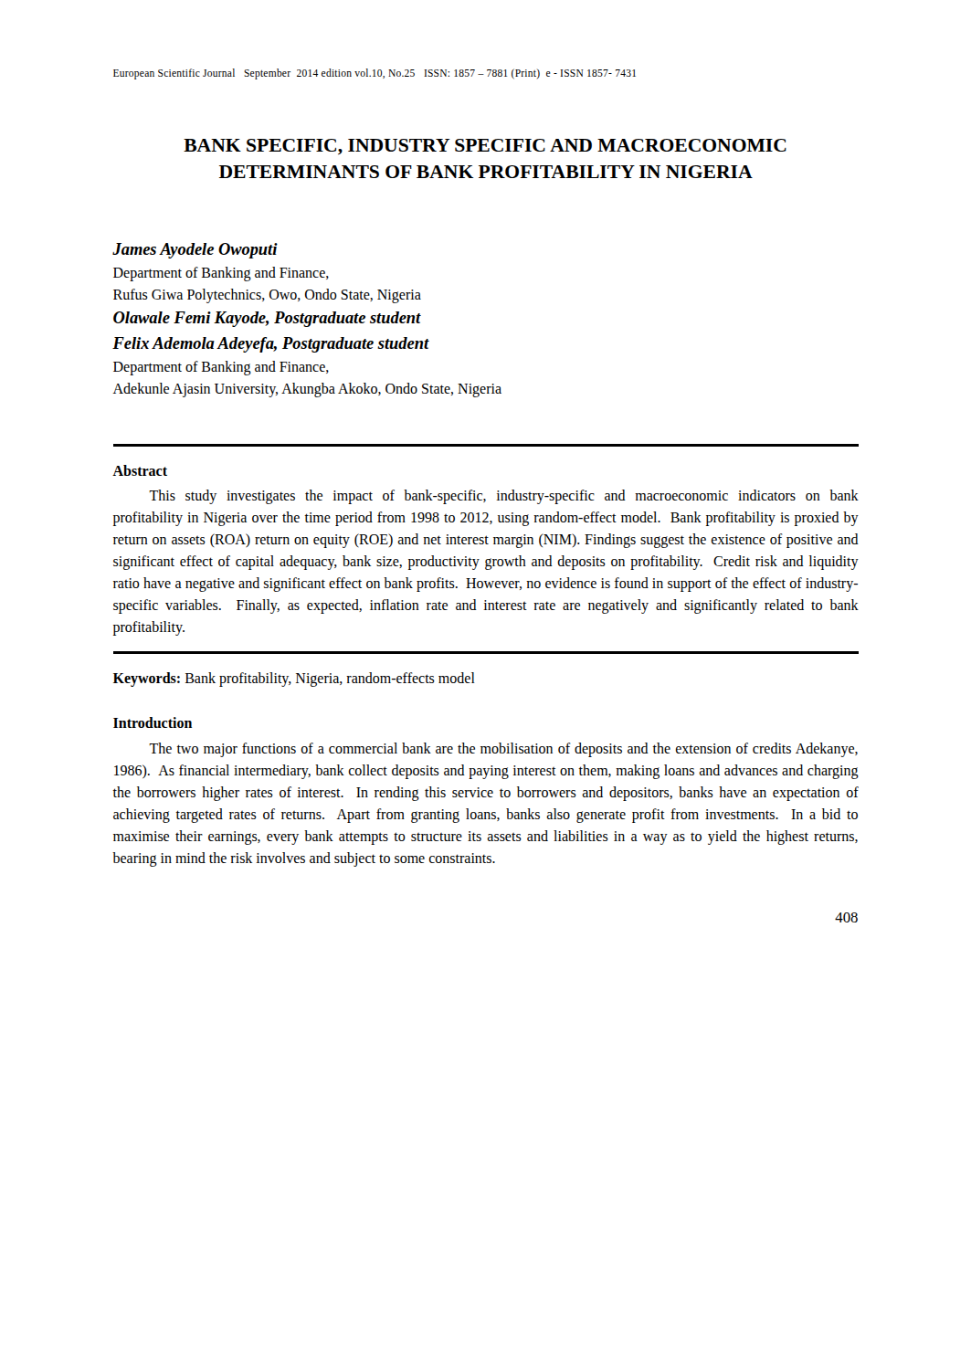European Scientific Journal September 2014 edition vol.10, No.25 ISSN: 1857 – 7881 (Print) e - ISSN 1857- 7431
Bank Specific, Industry Specific and Macroeconomic Determinants of Bank Profitability in Nigeria
James Ayodele Owoputi
Department of Banking and Finance,
Rufus Giwa Polytechnics, Owo, Ondo State, Nigeria
Olawale Femi Kayode, Postgraduate student
Felix Ademola Adeyefa, Postgraduate student
Department of Banking and Finance,
Adekunle Ajasin University, Akungba Akoko, Ondo State, Nigeria
Abstract
This study investigates the impact of bank-specific, industry-specific and macroeconomic indicators on bank profitability in Nigeria over the time period from 1998 to 2012, using random-effect model. Bank profitability is proxied by return on assets (ROA) return on equity (ROE) and net interest margin (NIM). Findings suggest the existence of positive and significant effect of capital adequacy, bank size, productivity growth and deposits on profitability. Credit risk and liquidity ratio have a negative and significant effect on bank profits. However, no evidence is found in support of the effect of industry-specific variables. Finally, as expected, inflation rate and interest rate are negatively and significantly related to bank profitability.
Keywords: Bank profitability, Nigeria, random-effects model
Introduction
The two major functions of a commercial bank are the mobilisation of deposits and the extension of credits Adekanye, 1986). As financial intermediary, bank collect deposits and paying interest on them, making loans and advances and charging the borrowers higher rates of interest. In rending this service to borrowers and depositors, banks have an expectation of achieving targeted rates of returns. Apart from granting loans, banks also generate profit from investments. In a bid to maximise their earnings, every bank attempts to structure its assets and liabilities in a way as to yield the highest returns, bearing in mind the risk involves and subject to some constraints.
408